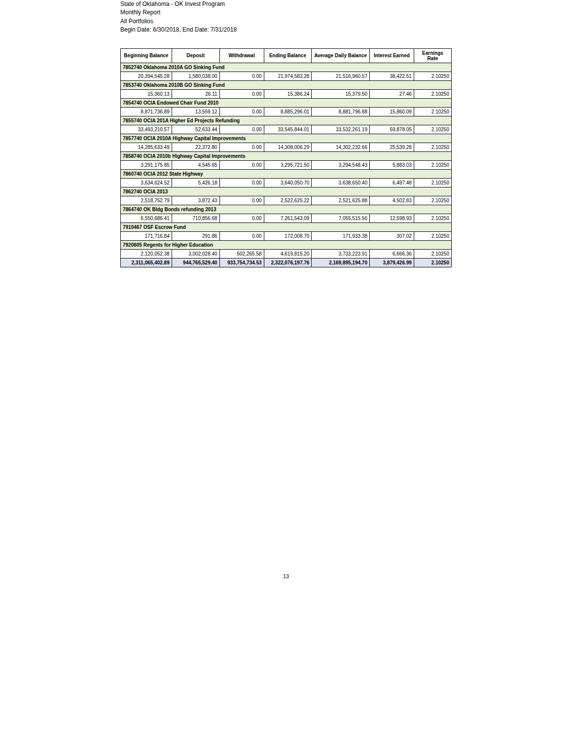State of Oklahoma - OK Invest Program
Monthly Report
All Portfolios
Begin Date: 6/30/2018, End Date: 7/31/2018
| Beginning Balance | Deposit | Withdrawal | Ending Balance | Average Daily Balance | Interest Earned | Earnings Rate |
| --- | --- | --- | --- | --- | --- | --- |
| 7852740 Oklahoma 2010A GO Sinking Fund |
| 20,394,545.28 | 1,580,038.00 | 0.00 | 21,974,583.28 | 21,516,960.57 | 38,422.51 | 2.10250 |
| 7853740 Oklahoma 2010B GO Sinking Fund |
| 15,360.13 | 26.11 | 0.00 | 15,386.24 | 15,379.50 | 27.46 | 2.10250 |
| 7854740 OCIA Endowed Chair Fund 2010 |
| 8,871,736.89 | 13,559.12 | 0.00 | 8,885,296.01 | 8,881,796.88 | 15,860.09 | 2.10250 |
| 7855740 OCIA 201A Higher Ed Projects Refunding |
| 33,493,210.57 | 52,633.44 | 0.00 | 33,545,844.01 | 33,532,261.19 | 59,878.05 | 2.10250 |
| 7857740 OCIA 2010A Highway Capital Improvements |
| 14,285,633.49 | 22,372.80 | 0.00 | 14,308,006.29 | 14,302,232.66 | 25,539.28 | 2.10250 |
| 7858740 OCIA 2010b Highway Capital Improvements |
| 3,291,175.85 | 4,545.65 | 0.00 | 3,295,721.50 | 3,294,548.43 | 5,883.03 | 2.10250 |
| 7860740 OCIA 2012 State Highway |
| 3,634,624.52 | 5,426.18 | 0.00 | 3,640,050.70 | 3,638,650.40 | 6,497.48 | 2.10250 |
| 7862740 OCIA 2013 |
| 2,518,752.79 | 3,872.43 | 0.00 | 2,522,625.22 | 2,521,625.88 | 4,502.83 | 2.10250 |
| 7864740 OK Bldg Bonds refunding 2013 |
| 6,550,686.41 | 710,856.68 | 0.00 | 7,261,543.09 | 7,055,515.56 | 12,598.93 | 2.10250 |
| 7910467 OSF Escrow Fund |
| 171,716.84 | 291.86 | 0.00 | 172,008.70 | 171,933.38 | 307.02 | 2.10250 |
| 7920605 Regents for Higher Education |
| 2,120,052.38 | 3,002,028.40 | 502,265.58 | 4,619,815.20 | 3,733,223.91 | 6,666.36 | 2.10250 |
| 2,311,065,402.89 | 944,765,529.40 | 933,754,734.53 | 2,322,076,197.76 | 2,169,895,194.70 | 3,879,426.99 | 2.10250 |
13